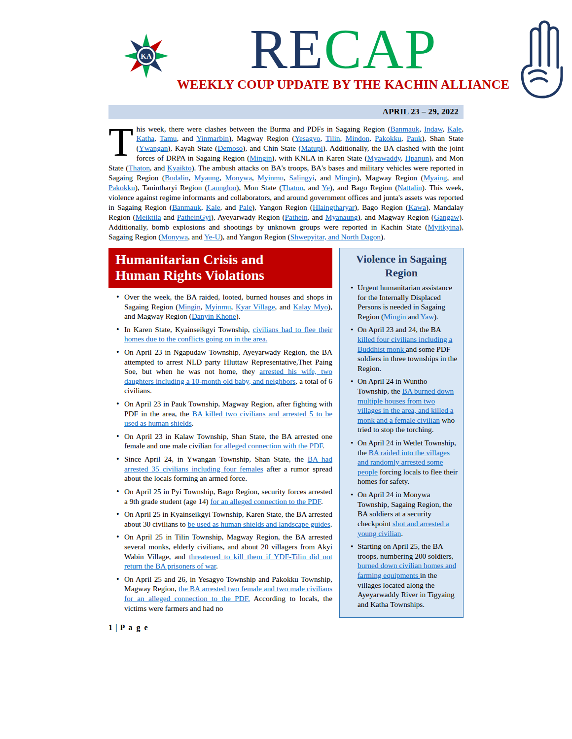KA
RE CAP
WEEKLY COUP UPDATE BY THE KACHIN ALLIANCE
APRIL 23 – 29, 2022
This week, there were clashes between the Burma and PDFs in Sagaing Region (Banmauk, Indaw, Kale, Katha, Tamu, and Yinmarbin), Magway Region (Yesagyo, Tilin, Mindon, Pakokku, Pauk), Shan State (Ywangan), Kayah State (Demoso), and Chin State (Matupi). Additionally, the BA clashed with the joint forces of DRPA in Sagaing Region (Mingin), with KNLA in Karen State (Myawaddy, Hpapun), and Mon State (Thaton, and Kyaikto). The ambush attacks on BA's troops, BA's bases and military vehicles were reported in Sagaing Region (Budalin, Myaung, Monywa, Myinmu, Salingyi, and Mingin), Magway Region (Myaing, and Pakokku), Tanintharyi Region (Launglon), Mon State (Thaton, and Ye), and Bago Region (Nattalin). This week, violence against regime informants and collaborators, and around government offices and junta's assets was reported in Sagaing Region (Banmauk, Kale, and Pale), Yangon Region (Hlaingtharyar), Bago Region (Kawa), Mandalay Region (Meiktila and PatheinGyi), Ayeyarwady Region (Pathein, and Myanaung), and Magway Region (Gangaw). Additionally, bomb explosions and shootings by unknown groups were reported in Kachin State (Myitkyina), Sagaing Region (Monywa, and Ye-U), and Yangon Region (Shwepyitar, and North Dagon).
Humanitarian Crisis and
Human Rights Violations
Over the week, the BA raided, looted, burned houses and shops in Sagaing Region (Mingin, Myinmu, Kyar Village, and Kalay Myo), and Magway Region (Danyin Khone).
In Karen State, Kyainseikgyi Township, civilians had to flee their homes due to the conflicts going on in the area.
On April 23 in Ngapudaw Township, Ayeyarwady Region, the BA attempted to arrest NLD party Hluttaw Representative,Thet Paing Soe, but when he was not home, they arrested his wife, two daughters including a 10-month old baby, and neighbors, a total of 6 civilians.
On April 23 in Pauk Township, Magway Region, after fighting with PDF in the area, the BA killed two civilians and arrested 5 to be used as human shields.
On April 23 in Kalaw Township, Shan State, the BA arrested one female and one male civilian for alleged connection with the PDF.
Since April 24, in Ywangan Township, Shan State, the BA had arrested 35 civilians including four females after a rumor spread about the locals forming an armed force.
On April 25 in Pyi Township, Bago Region, security forces arrested a 9th grade student (age 14) for an alleged connection to the PDF.
On April 25 in Kyainseikgyi Township, Karen State, the BA arrested about 30 civilians to be used as human shields and landscape guides.
On April 25 in Tilin Township, Magway Region, the BA arrested several monks, elderly civilians, and about 20 villagers from Akyi Wabin Village, and threatened to kill them if YDF-Tilin did not return the BA prisoners of war.
On April 25 and 26, in Yesagyo Township and Pakokku Township, Magway Region, the BA arrested two female and two male civilians for an alleged connection to the PDF. According to locals, the victims were farmers and had no
Violence in Sagaing Region
Urgent humanitarian assistance for the Internally Displaced Persons is needed in Sagaing Region (Mingin and Yaw).
On April 23 and 24, the BA killed four civilians including a Buddhist monk and some PDF soldiers in three townships in the Region.
On April 24 in Wuntho Township, the BA burned down multiple houses from two villages in the area, and killed a monk and a female civilian who tried to stop the torching.
On April 24 in Wetlet Township, the BA raided into the villages and randomly arrested some people forcing locals to flee their homes for safety.
On April 24 in Monywa Township, Sagaing Region, the BA soldiers at a security checkpoint shot and arrested a young civilian.
Starting on April 25, the BA troops, numbering 200 soldiers, burned down civilian homes and farming equipments in the villages located along the Ayeyarwaddy River in Tigyaing and Katha Townships.
1 | P a g e